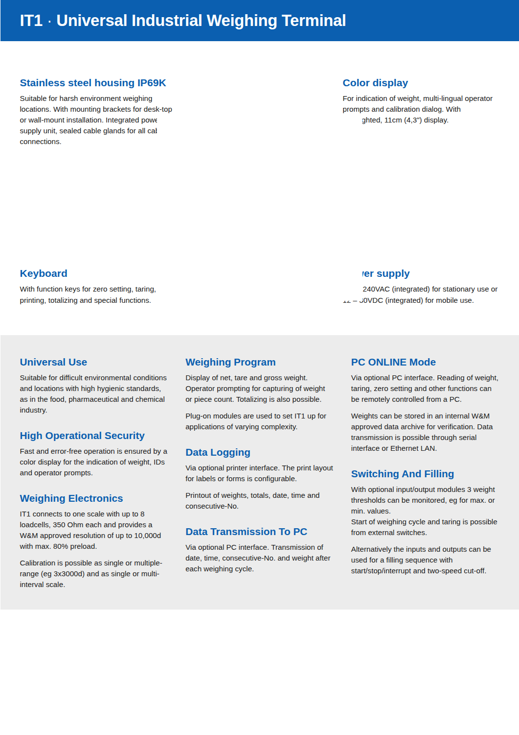IT1 · Universal Industrial Weighing Terminal
Stainless steel housing IP69K
Suitable for harsh environment weighing locations. With mounting brackets for desk-top or wall-mount installation. Integrated power supply unit, sealed cable glands for all cable connections.
Keyboard
With function keys for zero setting, taring, printing, totalizing and special functions.
Color display
For indication of weight, multi-lingual operator prompts and calibration dialog. With backlighted, 11cm (4,3") display.
Power supply
110 – 240VAC (integrated) for stationary use or 12 – 30VDC (integrated) for mobile use.
Universal Use
Suitable for difficult environmental conditions and locations with high hygienic standards, as in the food, pharmaceutical and chemical industry.
High Operational Security
Fast and error-free operation is ensured by a color display for the indication of weight, IDs and operator prompts.
Weighing Electronics
IT1 connects to one scale with up to 8 loadcells, 350 Ohm each and provides a W&M approved resolution of up to 10,000d with max. 80% preload.
Calibration is possible as single or multiple-range (eg 3x3000d) and as single or multi-interval scale.
Weighing Program
Display of net, tare and gross weight. Operator prompting for capturing of weight or piece count. Totalizing is also possible.
Plug-on modules are used to set IT1 up for applications of varying complexity.
Data Logging
Via optional printer interface. The print layout for labels or forms is configurable.
Printout of weights, totals, date, time and consecutive-No.
Data Transmission To PC
Via optional PC interface. Transmission of date, time, consecutive-No. and weight after each weighing cycle.
PC ONLINE Mode
Via optional PC interface. Reading of weight, taring, zero setting and other functions can be remotely controlled from a PC.
Weights can be stored in an internal W&M approved data archive for verification. Data transmission is possible through serial interface or Ethernet LAN.
Switching And Filling
With optional input/output modules 3 weight thresholds can be monitored, eg for max. or min. values.
Start of weighing cycle and taring is possible from external switches.
Alternatively the inputs and outputs can be used for a filling sequence with start/stop/interrupt and two-speed cut-off.